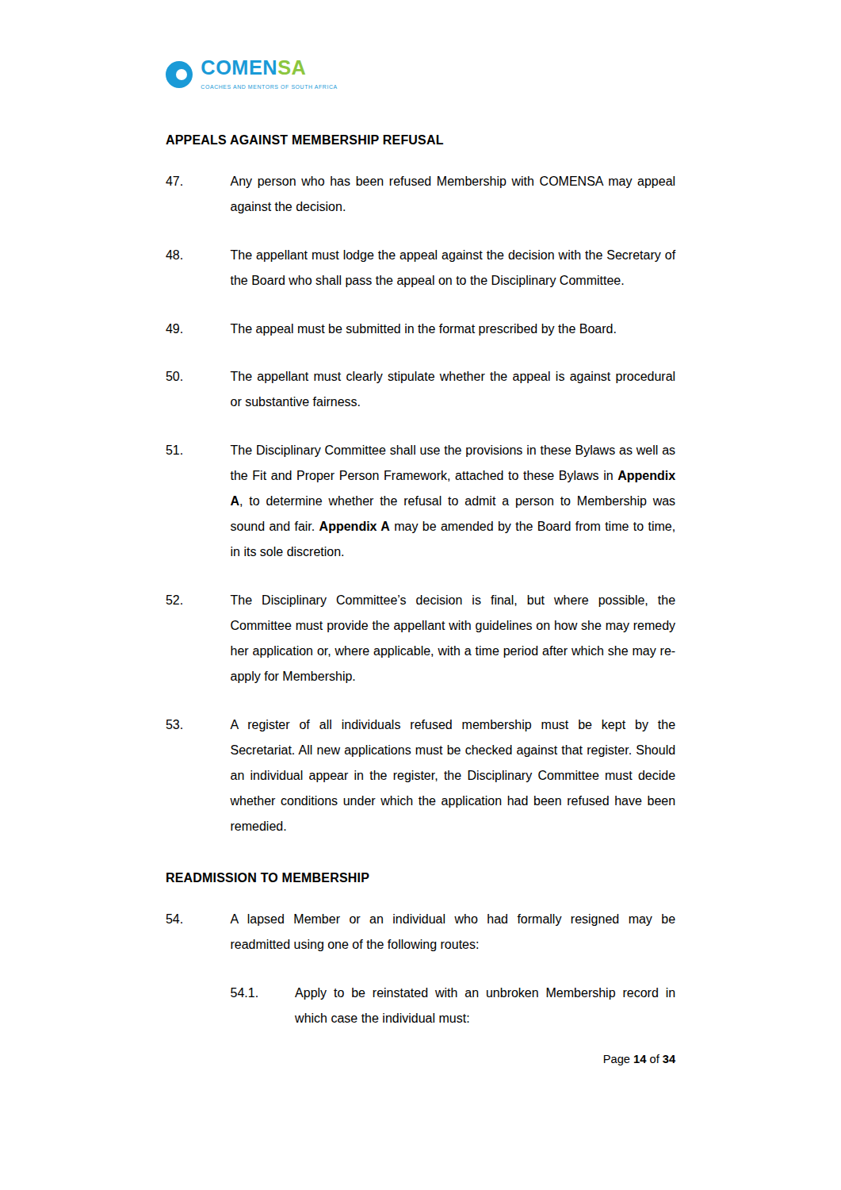CO MEN SA
COACHES AND MENTORS OF SOUTH AFRICA
APPEALS AGAINST MEMBERSHIP REFUSAL
47. Any person who has been refused Membership with COMENSA may appeal against the decision.
48. The appellant must lodge the appeal against the decision with the Secretary of the Board who shall pass the appeal on to the Disciplinary Committee.
49. The appeal must be submitted in the format prescribed by the Board.
50. The appellant must clearly stipulate whether the appeal is against procedural or substantive fairness.
51. The Disciplinary Committee shall use the provisions in these Bylaws as well as the Fit and Proper Person Framework, attached to these Bylaws in Appendix A, to determine whether the refusal to admit a person to Membership was sound and fair. Appendix A may be amended by the Board from time to time, in its sole discretion.
52. The Disciplinary Committee’s decision is final, but where possible, the Committee must provide the appellant with guidelines on how she may remedy her application or, where applicable, with a time period after which she may re-apply for Membership.
53. A register of all individuals refused membership must be kept by the Secretariat. All new applications must be checked against that register. Should an individual appear in the register, the Disciplinary Committee must decide whether conditions under which the application had been refused have been remedied.
READMISSION TO MEMBERSHIP
54. A lapsed Member or an individual who had formally resigned may be readmitted using one of the following routes:
54.1. Apply to be reinstated with an unbroken Membership record in which case the individual must:
Page 14 of 34